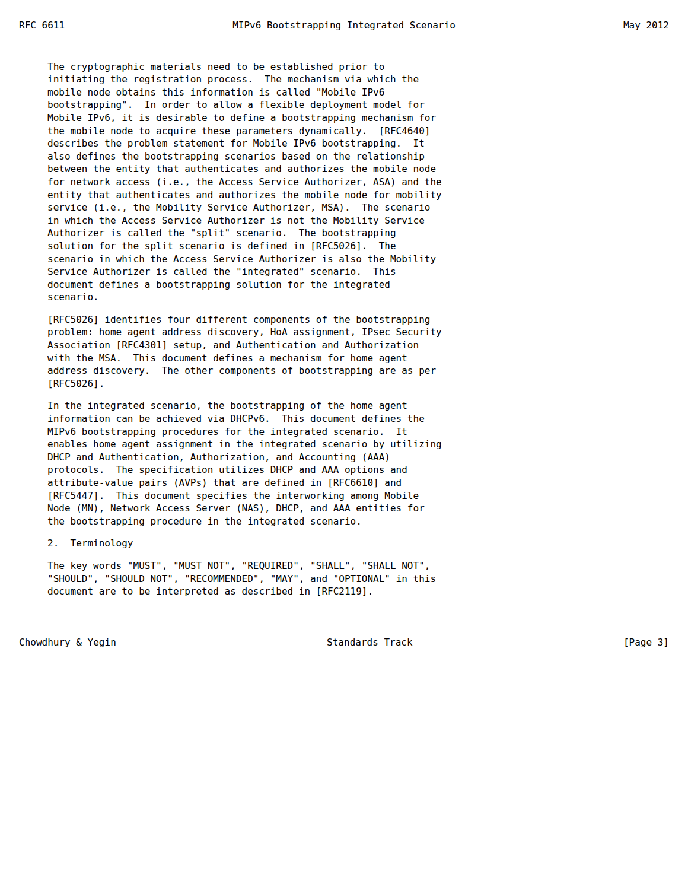RFC 6611 MIPv6 Bootstrapping Integrated Scenario May 2012
The cryptographic materials need to be established prior to initiating the registration process. The mechanism via which the mobile node obtains this information is called "Mobile IPv6 bootstrapping". In order to allow a flexible deployment model for Mobile IPv6, it is desirable to define a bootstrapping mechanism for the mobile node to acquire these parameters dynamically. [RFC4640] describes the problem statement for Mobile IPv6 bootstrapping. It also defines the bootstrapping scenarios based on the relationship between the entity that authenticates and authorizes the mobile node for network access (i.e., the Access Service Authorizer, ASA) and the entity that authenticates and authorizes the mobile node for mobility service (i.e., the Mobility Service Authorizer, MSA). The scenario in which the Access Service Authorizer is not the Mobility Service Authorizer is called the "split" scenario. The bootstrapping solution for the split scenario is defined in [RFC5026]. The scenario in which the Access Service Authorizer is also the Mobility Service Authorizer is called the "integrated" scenario. This document defines a bootstrapping solution for the integrated scenario.
[RFC5026] identifies four different components of the bootstrapping problem: home agent address discovery, HoA assignment, IPsec Security Association [RFC4301] setup, and Authentication and Authorization with the MSA. This document defines a mechanism for home agent address discovery. The other components of bootstrapping are as per [RFC5026].
In the integrated scenario, the bootstrapping of the home agent information can be achieved via DHCPv6. This document defines the MIPv6 bootstrapping procedures for the integrated scenario. It enables home agent assignment in the integrated scenario by utilizing DHCP and Authentication, Authorization, and Accounting (AAA) protocols. The specification utilizes DHCP and AAA options and attribute-value pairs (AVPs) that are defined in [RFC6610] and [RFC5447]. This document specifies the interworking among Mobile Node (MN), Network Access Server (NAS), DHCP, and AAA entities for the bootstrapping procedure in the integrated scenario.
2. Terminology
The key words "MUST", "MUST NOT", "REQUIRED", "SHALL", "SHALL NOT", "SHOULD", "SHOULD NOT", "RECOMMENDED", "MAY", and "OPTIONAL" in this document are to be interpreted as described in [RFC2119].
Chowdhury & Yegin Standards Track [Page 3]